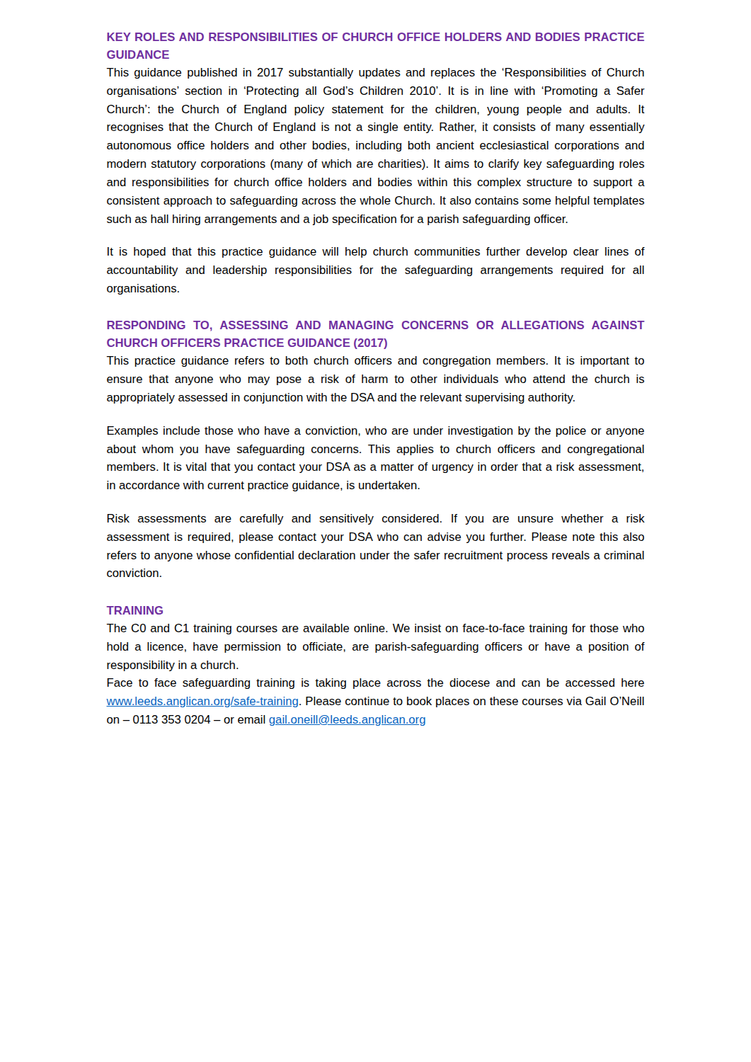Key roles and responsibilities of church office holders and bodies practice guidance
This guidance published in 2017 substantially updates and replaces the ‘Responsibilities of Church organisations’ section in ‘Protecting all God’s Children 2010’. It is in line with ‘Promoting a Safer Church’: the Church of England policy statement for the children, young people and adults. It recognises that the Church of England is not a single entity. Rather, it consists of many essentially autonomous office holders and other bodies, including both ancient ecclesiastical corporations and modern statutory corporations (many of which are charities). It aims to clarify key safeguarding roles and responsibilities for church office holders and bodies within this complex structure to support a consistent approach to safeguarding across the whole Church. It also contains some helpful templates such as hall hiring arrangements and a job specification for a parish safeguarding officer.
It is hoped that this practice guidance will help church communities further develop clear lines of accountability and leadership responsibilities for the safeguarding arrangements required for all organisations.
Responding to, assessing and managing concerns or allegations against church officers practice guidance (2017)
This practice guidance refers to both church officers and congregation members. It is important to ensure that anyone who may pose a risk of harm to other individuals who attend the church is appropriately assessed in conjunction with the DSA and the relevant supervising authority.
Examples include those who have a conviction, who are under investigation by the police or anyone about whom you have safeguarding concerns. This applies to church officers and congregational members. It is vital that you contact your DSA as a matter of urgency in order that a risk assessment, in accordance with current practice guidance, is undertaken.
Risk assessments are carefully and sensitively considered. If you are unsure whether a risk assessment is required, please contact your DSA who can advise you further. Please note this also refers to anyone whose confidential declaration under the safer recruitment process reveals a criminal conviction.
Training
The C0 and C1 training courses are available online. We insist on face-to-face training for those who hold a licence, have permission to officiate, are parish-safeguarding officers or have a position of responsibility in a church.
Face to face safeguarding training is taking place across the diocese and can be accessed here www.leeds.anglican.org/safe-training. Please continue to book places on these courses via Gail O’Neill on – 0113 353 0204 – or email gail.oneill@leeds.anglican.org